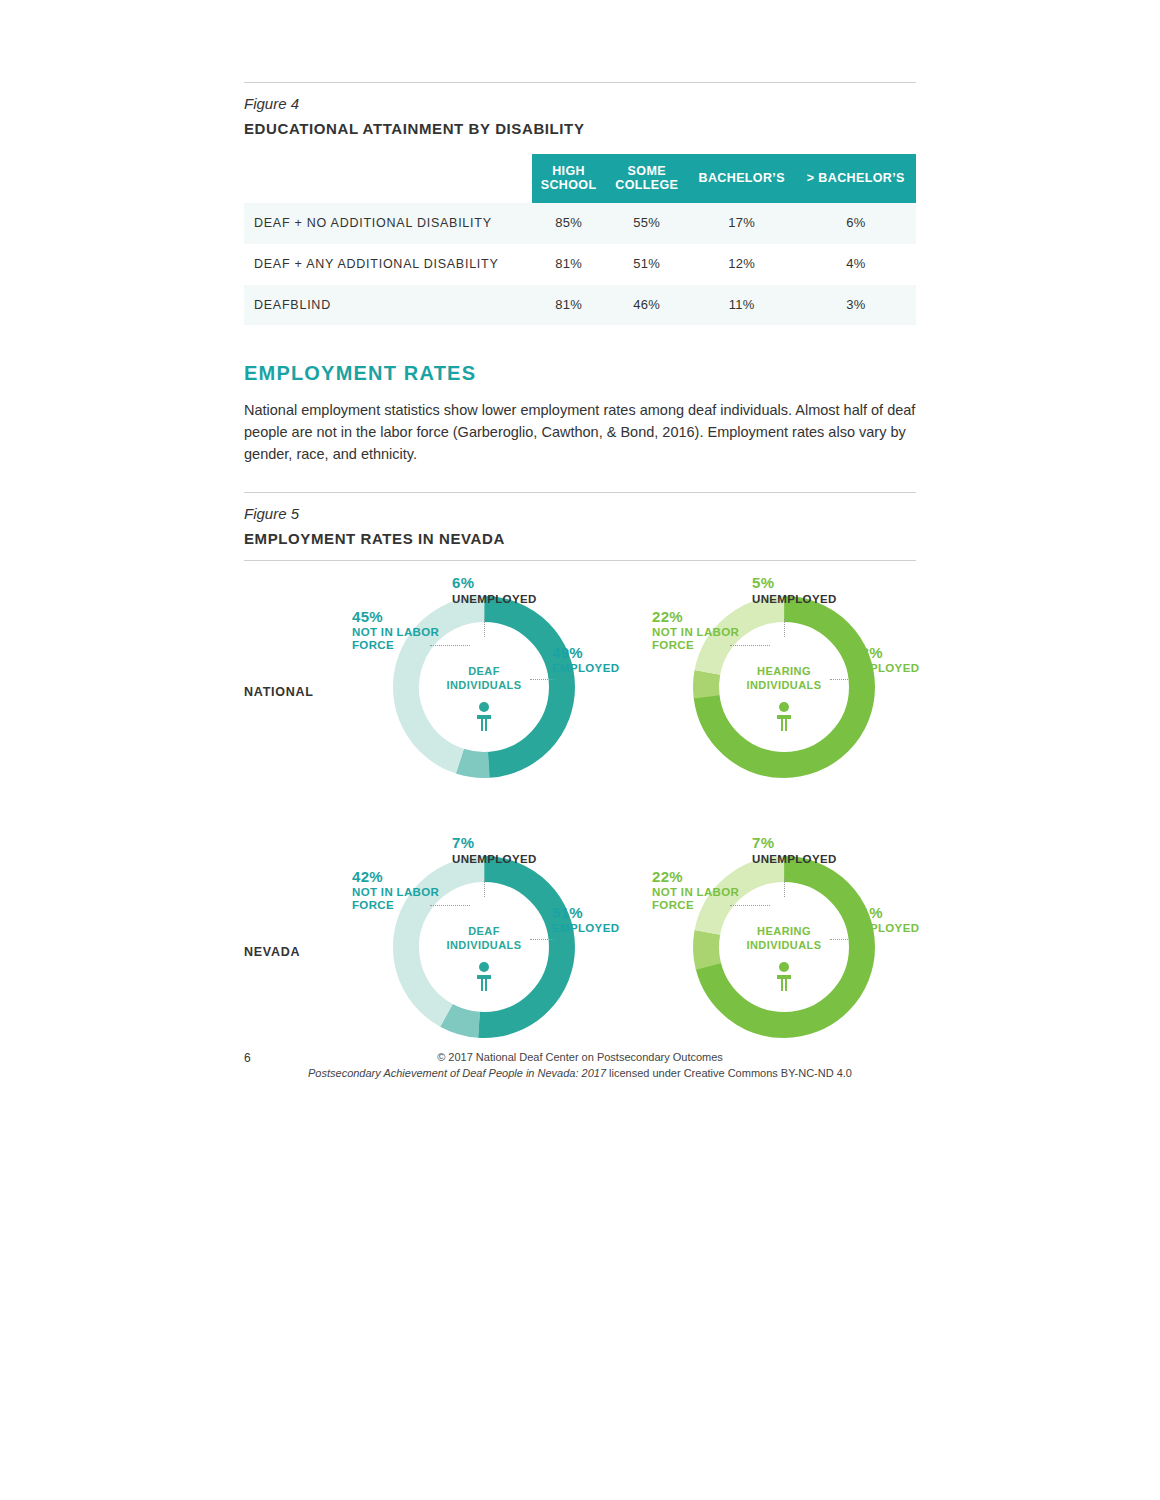Figure 4
Educational Attainment by Disability
| | HIGH SCHOOL | SOME COLLEGE | BACHELOR’S | > BACHELOR’S |
| --- | --- | --- | --- | --- |
| DEAF + NO ADDITIONAL DISABILITY | 85% | 55% | 17% | 6% |
| DEAF + ANY ADDITIONAL DISABILITY | 81% | 51% | 12% | 4% |
| DEAFBLIND | 81% | 46% | 11% | 3% |
EMPLOYMENT RATES
National employment statistics show lower employment rates among deaf individuals. Almost half of deaf people are not in the labor force (Garberoglio, Cawthon, & Bond, 2016). Employment rates also vary by gender, race, and ethnicity.
Figure 5
Employment Rates in Nevada
NATIONAL
DEAF INDIVIDUALS
45% NOT IN LABOR
FORCE
6%
UNEMPLOYED
49% EMPLOYED
HEARING INDIVIDUALS
22% NOT IN LABOR
FORCE
5%
UNEMPLOYED
73% EMPLOYED
NEVADA
DEAF INDIVIDUALS
42% NOT IN LABOR
FORCE
7%
UNEMPLOYED
51% EMPLOYED
HEARING INDIVIDUALS
22% NOT IN LABOR
FORCE
7%
UNEMPLOYED
71% EMPLOYED
6 © 2017 National Deaf Center on Postsecondary Outcomes
Postsecondary Achievement of Deaf People in Nevada: 2017 licensed under Creative Commons BY-NC-ND 4.0